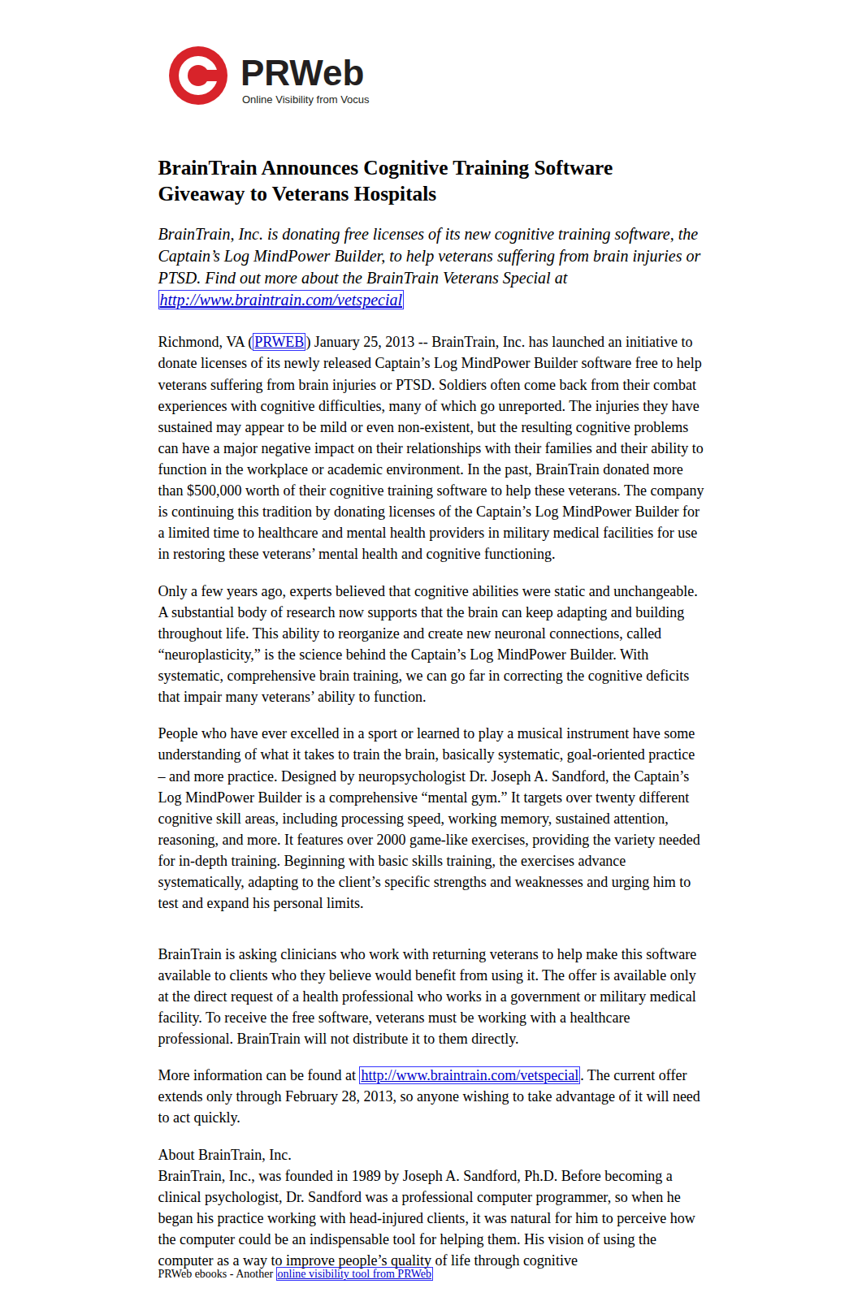PRWeb Online Visibility from Vocus
BrainTrain Announces Cognitive Training Software Giveaway to Veterans Hospitals
BrainTrain, Inc. is donating free licenses of its new cognitive training software, the Captain’s Log MindPower Builder, to help veterans suffering from brain injuries or PTSD. Find out more about the BrainTrain Veterans Special at http://www.braintrain.com/vetspecial
Richmond, VA (PRWEB) January 25, 2013 -- BrainTrain, Inc. has launched an initiative to donate licenses of its newly released Captain’s Log MindPower Builder software free to help veterans suffering from brain injuries or PTSD. Soldiers often come back from their combat experiences with cognitive difficulties, many of which go unreported. The injuries they have sustained may appear to be mild or even non-existent, but the resulting cognitive problems can have a major negative impact on their relationships with their families and their ability to function in the workplace or academic environment. In the past, BrainTrain donated more than $500,000 worth of their cognitive training software to help these veterans. The company is continuing this tradition by donating licenses of the Captain’s Log MindPower Builder for a limited time to healthcare and mental health providers in military medical facilities for use in restoring these veterans’ mental health and cognitive functioning.
Only a few years ago, experts believed that cognitive abilities were static and unchangeable. A substantial body of research now supports that the brain can keep adapting and building throughout life. This ability to reorganize and create new neuronal connections, called “neuroplasticity,” is the science behind the Captain’s Log MindPower Builder. With systematic, comprehensive brain training, we can go far in correcting the cognitive deficits that impair many veterans’ ability to function.
People who have ever excelled in a sport or learned to play a musical instrument have some understanding of what it takes to train the brain, basically systematic, goal-oriented practice – and more practice. Designed by neuropsychologist Dr. Joseph A. Sandford, the Captain’s Log MindPower Builder is a comprehensive “mental gym.” It targets over twenty different cognitive skill areas, including processing speed, working memory, sustained attention, reasoning, and more. It features over 2000 game-like exercises, providing the variety needed for in-depth training. Beginning with basic skills training, the exercises advance systematically, adapting to the client’s specific strengths and weaknesses and urging him to test and expand his personal limits.
BrainTrain is asking clinicians who work with returning veterans to help make this software available to clients who they believe would benefit from using it. The offer is available only at the direct request of a health professional who works in a government or military medical facility. To receive the free software, veterans must be working with a healthcare professional. BrainTrain will not distribute it to them directly.
More information can be found at http://www.braintrain.com/vetspecial. The current offer extends only through February 28, 2013, so anyone wishing to take advantage of it will need to act quickly.
About BrainTrain, Inc.
BrainTrain, Inc., was founded in 1989 by Joseph A. Sandford, Ph.D. Before becoming a clinical psychologist, Dr. Sandford was a professional computer programmer, so when he began his practice working with head-injured clients, it was natural for him to perceive how the computer could be an indispensable tool for helping them. His vision of using the computer as a way to improve people’s quality of life through cognitive
PRWeb ebooks - Another online visibility tool from PRWeb